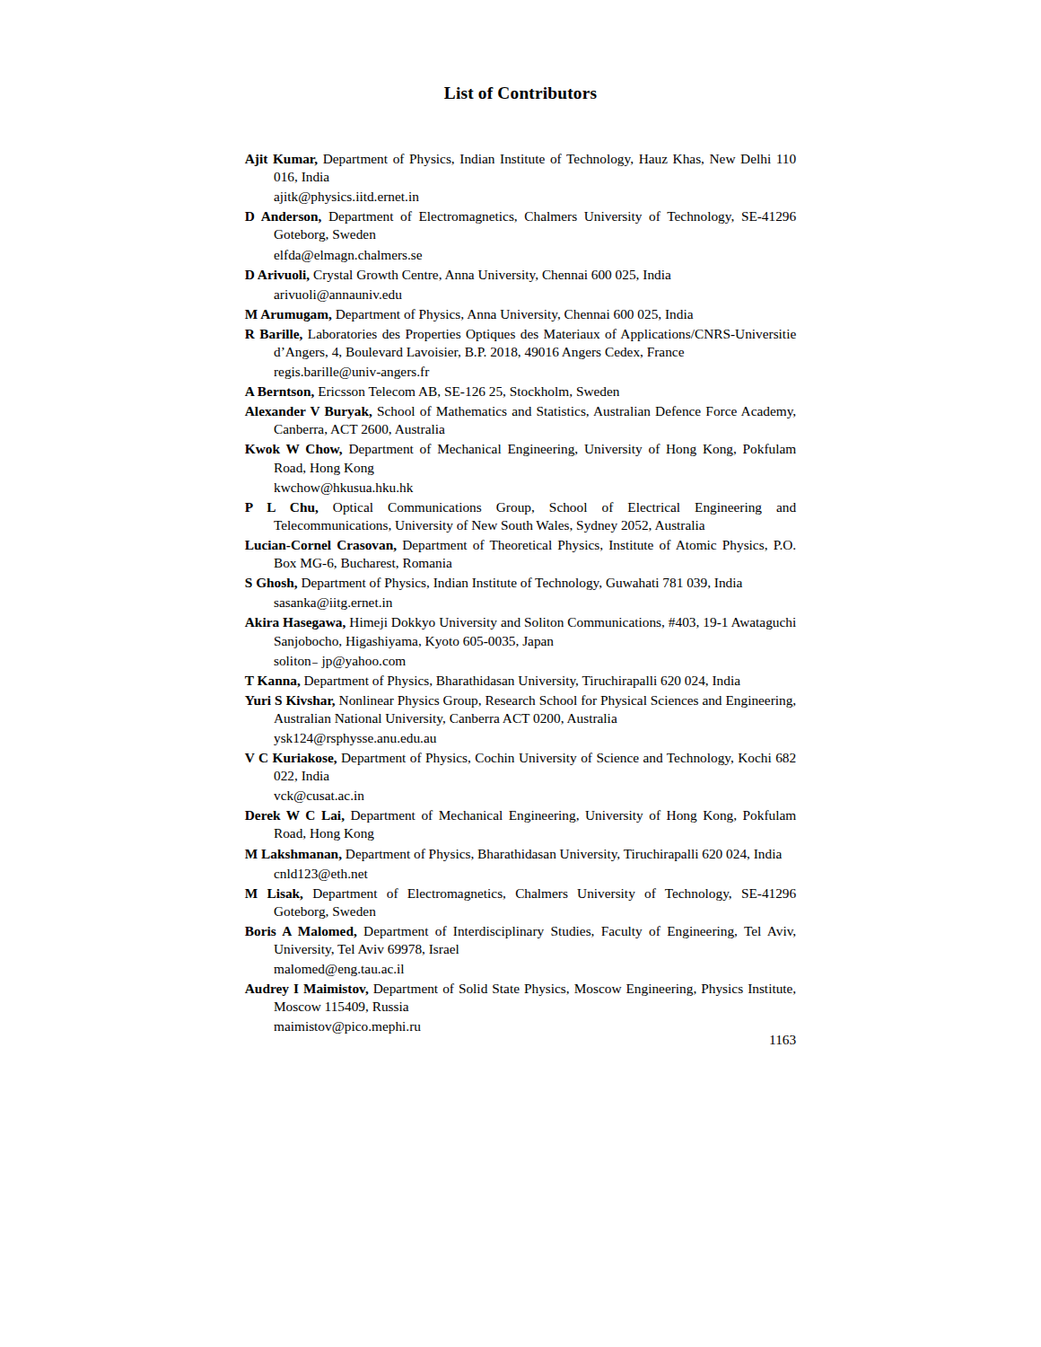List of Contributors
Ajit Kumar, Department of Physics, Indian Institute of Technology, Hauz Khas, New Delhi 110 016, India
ajitk@physics.iitd.ernet.in
D Anderson, Department of Electromagnetics, Chalmers University of Technology, SE-41296 Goteborg, Sweden
elfda@elmagn.chalmers.se
D Arivuoli, Crystal Growth Centre, Anna University, Chennai 600 025, India
arivuoli@annauniv.edu
M Arumugam, Department of Physics, Anna University, Chennai 600 025, India
R Barille, Laboratories des Properties Optiques des Materiaux of Applications/CNRS-Universitie d’Angers, 4, Boulevard Lavoisier, B.P. 2018, 49016 Angers Cedex, France
regis.barille@univ-angers.fr
A Berntson, Ericsson Telecom AB, SE-126 25, Stockholm, Sweden
Alexander V Buryak, School of Mathematics and Statistics, Australian Defence Force Academy, Canberra, ACT 2600, Australia
Kwok W Chow, Department of Mechanical Engineering, University of Hong Kong, Pokfulam Road, Hong Kong
kwchow@hkusua.hku.hk
P L Chu, Optical Communications Group, School of Electrical Engineering and Telecommunications, University of New South Wales, Sydney 2052, Australia
Lucian-Cornel Crasovan, Department of Theoretical Physics, Institute of Atomic Physics, P.O. Box MG-6, Bucharest, Romania
S Ghosh, Department of Physics, Indian Institute of Technology, Guwahati 781 039, India
sasanka@iitg.ernet.in
Akira Hasegawa, Himeji Dokkyo University and Soliton Communications, #403, 19-1 Awataguchi Sanjobocho, Higashiyama, Kyoto 605-0035, Japan
soliton₋ jp@yahoo.com
T Kanna, Department of Physics, Bharathidasan University, Tiruchirapalli 620 024, India
Yuri S Kivshar, Nonlinear Physics Group, Research School for Physical Sciences and Engineering, Australian National University, Canberra ACT 0200, Australia
ysk124@rsphysse.anu.edu.au
V C Kuriakose, Department of Physics, Cochin University of Science and Technology, Kochi 682 022, India
vck@cusat.ac.in
Derek W C Lai, Department of Mechanical Engineering, University of Hong Kong, Pokfulam Road, Hong Kong
M Lakshmanan, Department of Physics, Bharathidasan University, Tiruchirapalli 620 024, India
cnld123@eth.net
M Lisak, Department of Electromagnetics, Chalmers University of Technology, SE-41296 Goteborg, Sweden
Boris A Malomed, Department of Interdisciplinary Studies, Faculty of Engineering, Tel Aviv, University, Tel Aviv 69978, Israel
malomed@eng.tau.ac.il
Audrey I Maimistov, Department of Solid State Physics, Moscow Engineering, Physics Institute, Moscow 115409, Russia
maimistov@pico.mephi.ru
1163